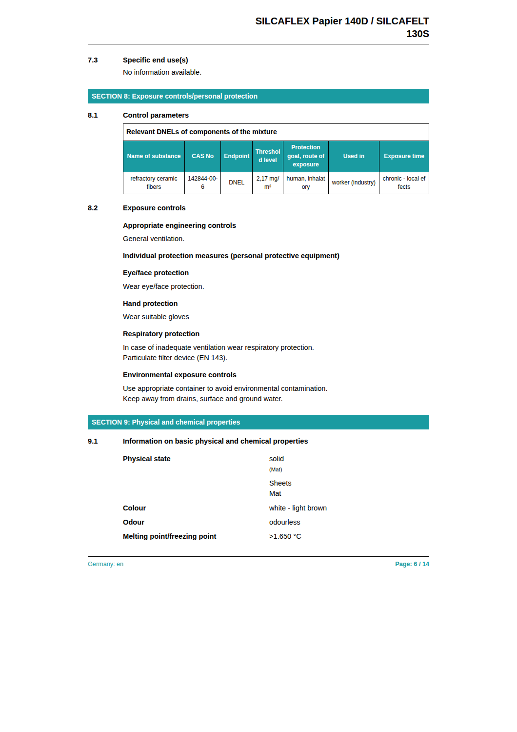SILCAFLEX Papier 140D / SILCAFELT
130S
7.3
Specific end use(s)
No information available.
SECTION 8: Exposure controls/personal protection
8.1
Control parameters
Relevant DNELs of components of the mixture
| Name of sub­stance | CAS No | End­point | Threshol d level | Protection goal, route of exposure | Used in | Exposure time |
| --- | --- | --- | --- | --- | --- | --- |
| refractory ceramic fibers | 142844-00- 6 | DNEL | 2,17 mg/ m³ | human, inhalat­ ory | worker (industry) | chronic - local ef­ fects |
8.2
Exposure controls
Appropriate engineering controls
General ventilation.
Individual protection measures (personal protective equipment)
Eye/face protection
Wear eye/face protection.
Hand protection
Wear suitable gloves
Respiratory protection
In case of inadequate ventilation wear respiratory protection.
Particulate filter device (EN 143).
Environmental exposure controls
Use appropriate container to avoid environmental contamination.
Keep away from drains, surface and ground water.
SECTION 9: Physical and chemical properties
9.1
Information on basic physical and chemical properties
Physical state
solid
(Mat)
Sheets
Mat
Colour
white - light brown
Odour
odourless
Melting point/freezing point
>1.650 °C
Germany: en
Page: 6 / 14